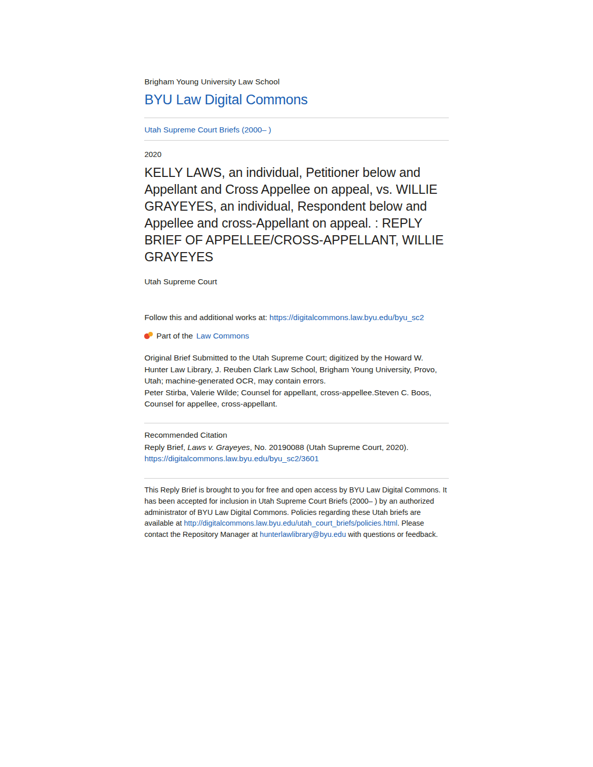Brigham Young University Law School
BYU Law Digital Commons
Utah Supreme Court Briefs (2000– )
2020
KELLY LAWS, an individual, Petitioner below and Appellant and Cross Appellee on appeal, vs. WILLIE GRAYEYES, an individual, Respondent below and Appellee and cross-Appellant on appeal. : REPLY BRIEF OF APPELLEE/CROSS-APPELLANT, WILLIE GRAYEYES
Utah Supreme Court
Follow this and additional works at: https://digitalcommons.law.byu.edu/byu_sc2
Part of the Law Commons
Original Brief Submitted to the Utah Supreme Court; digitized by the Howard W. Hunter Law Library, J. Reuben Clark Law School, Brigham Young University, Provo, Utah; machine-generated OCR, may contain errors.
Peter Stirba, Valerie Wilde; Counsel for appellant, cross-appellee.Steven C. Boos, Counsel for appellee, cross-appellant.
Recommended Citation
Reply Brief, Laws v. Grayeyes, No. 20190088 (Utah Supreme Court, 2020).
https://digitalcommons.law.byu.edu/byu_sc2/3601
This Reply Brief is brought to you for free and open access by BYU Law Digital Commons. It has been accepted for inclusion in Utah Supreme Court Briefs (2000– ) by an authorized administrator of BYU Law Digital Commons. Policies regarding these Utah briefs are available at http://digitalcommons.law.byu.edu/utah_court_briefs/policies.html. Please contact the Repository Manager at hunterlawlibrary@byu.edu with questions or feedback.